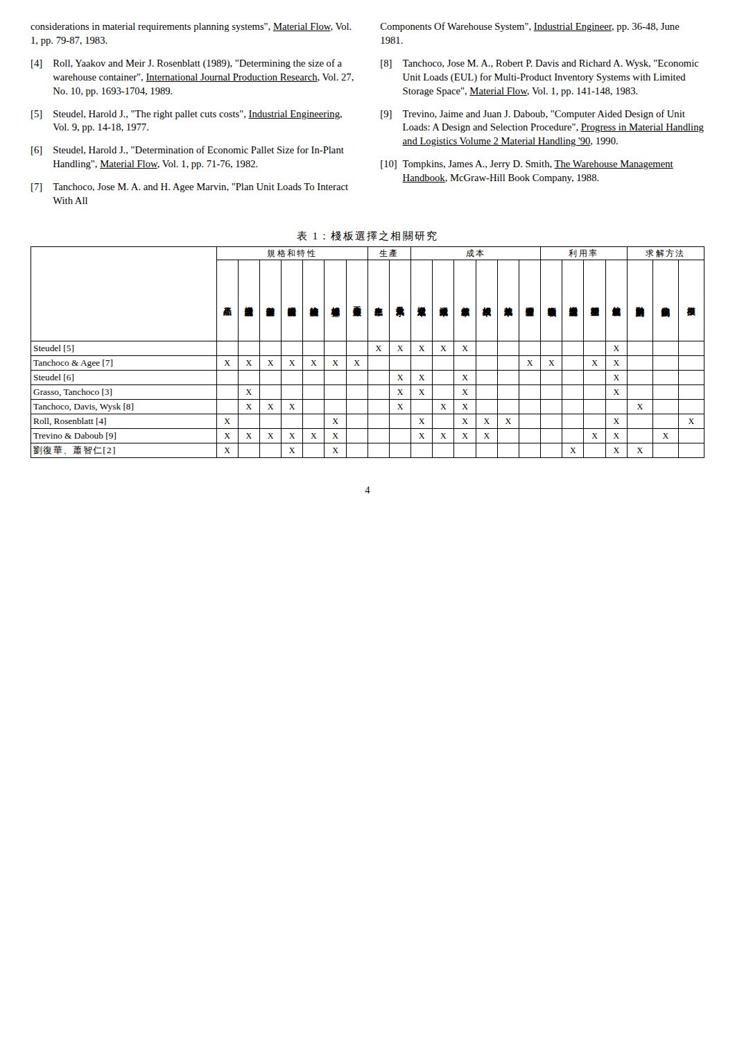considerations in material requirements planning systems", Material Flow, Vol. 1, pp. 79-87, 1983.
[4] Roll, Yaakov and Meir J. Rosenblatt (1989), "Determining the size of a warehouse container", International Journal Production Research, Vol. 27, No. 10, pp. 1693-1704, 1989.
[5] Steudel, Harold J., "The right pallet cuts costs", Industrial Engineering, Vol. 9, pp. 14-18, 1977.
[6] Steudel, Harold J., "Determination of Economic Pallet Size for In-Plant Handling", Material Flow, Vol. 1, pp. 71-76, 1982.
[7] Tanchoco, Jose M. A. and H. Agee Marvin, "Plan Unit Loads To Interact With All
Components Of Warehouse System", Industrial Engineer, pp. 36-48, June 1981.
[8] Tanchoco, Jose M. A., Robert P. Davis and Richard A. Wysk, "Economic Unit Loads (EUL) for Multi-Product Inventory Systems with Limited Storage Space", Material Flow, Vol. 1, pp. 141-148, 1983.
[9] Trevino, Jaime and Juan J. Daboub, "Computer Aided Design of Unit Loads: A Design and Selection Procedure", Progress in Material Handling and Logistics Volume 2 Material Handling '90, 1990.
[10] Tompkins, James A., Jerry D. Smith, The Warehouse Management Handbook, McGraw-Hill Book Company, 1988.
表 1：棧板選擇之相關研究
| | 規格和特性 | 生產 | 成本 | 利用率 | 求解方法 |
| --- | --- | --- | --- | --- | --- |
| 產品 | 搬運設備 | 儲存設備 | 運輸設備 | 堆棧設備 | 棧板堆疊 | 工廠佈置 | 生產率 | 批量大小 | 搬運成本 | 運輸成本 | 儲存成本 | 棧板成本 | 其他成本 | 倉儲空間 | 車輛裝載 | 搬運設備 | 棧板空間 | 啟發式解 | 動態規劃 | 非線性規劃 | 模擬 |
| Steudel [5] | | | | | | | | X | X | X | X | X | | | | | | | X | | | |
| Tanchoco & Agee [7] | X | X | X | X | X | X | X | | | | | | | | X | X | | X | X | | | |
| Steudel [6] | | | | | | | | | X | X | | X | | | | | | | X | | | |
| Grasso, Tanchoco [3] | | X | | | | | | | X | X | | X | | | | | | | X | | | |
| Tanchoco, Davis, Wysk [8] | | X | X | X | | | | | X | | X | X | | | | | | | | X | | |
| Roll, Rosenblatt [4] | X | | | | | X | | | | X | | X | X | X | | | | | X | | | X |
| Trevino & Daboub [9] | X | X | X | X | X | X | | | | X | X | X | X | | | | | X | X | | X | |
| 劉復華、蕭智仁[2] | X | | | X | | X | | | | | | | | | | | X | | X | X | | |
4